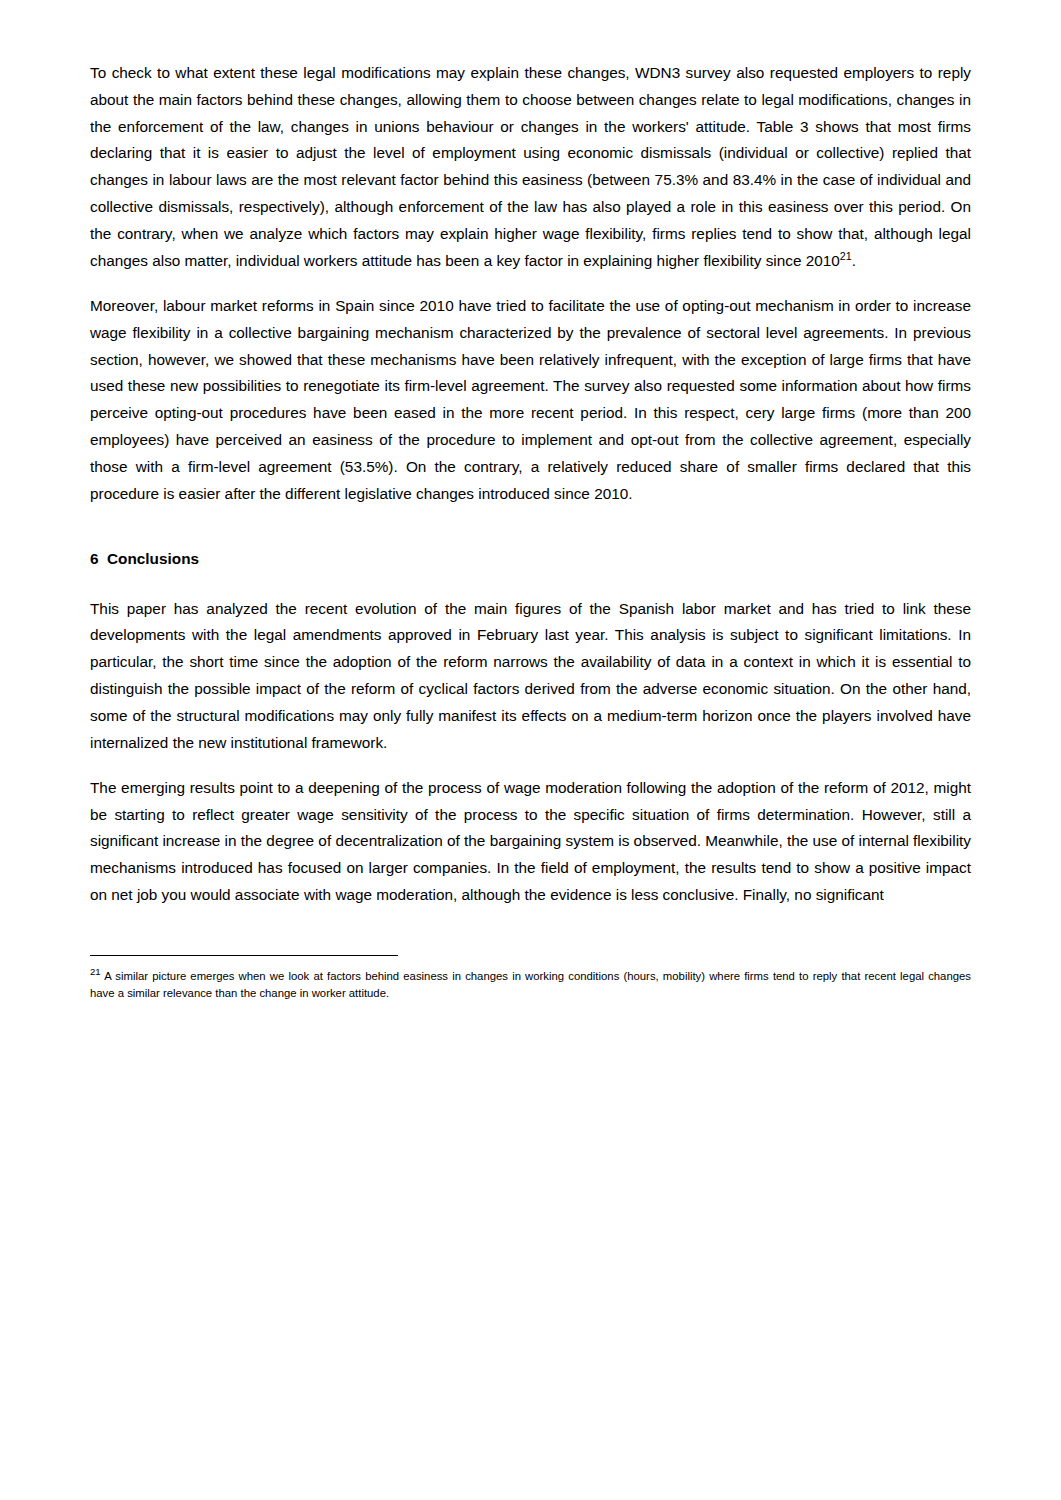To check to what extent these legal modifications may explain these changes, WDN3 survey also requested employers to reply about the main factors behind these changes, allowing them to choose between changes relate to legal modifications, changes in the enforcement of the law, changes in unions behaviour or changes in the workers' attitude. Table 3 shows that most firms declaring that it is easier to adjust the level of employment using economic dismissals (individual or collective) replied that changes in labour laws are the most relevant factor behind this easiness (between 75.3% and 83.4% in the case of individual and collective dismissals, respectively), although enforcement of the law has also played a role in this easiness over this period. On the contrary, when we analyze which factors may explain higher wage flexibility, firms replies tend to show that, although legal changes also matter, individual workers attitude has been a key factor in explaining higher flexibility since 201021.
Moreover, labour market reforms in Spain since 2010 have tried to facilitate the use of opting-out mechanism in order to increase wage flexibility in a collective bargaining mechanism characterized by the prevalence of sectoral level agreements. In previous section, however, we showed that these mechanisms have been relatively infrequent, with the exception of large firms that have used these new possibilities to renegotiate its firm-level agreement. The survey also requested some information about how firms perceive opting-out procedures have been eased in the more recent period. In this respect, cery large firms (more than 200 employees) have perceived an easiness of the procedure to implement and opt-out from the collective agreement, especially those with a firm-level agreement (53.5%). On the contrary, a relatively reduced share of smaller firms declared that this procedure is easier after the different legislative changes introduced since 2010.
6 Conclusions
This paper has analyzed the recent evolution of the main figures of the Spanish labor market and has tried to link these developments with the legal amendments approved in February last year. This analysis is subject to significant limitations. In particular, the short time since the adoption of the reform narrows the availability of data in a context in which it is essential to distinguish the possible impact of the reform of cyclical factors derived from the adverse economic situation. On the other hand, some of the structural modifications may only fully manifest its effects on a medium-term horizon once the players involved have internalized the new institutional framework.
The emerging results point to a deepening of the process of wage moderation following the adoption of the reform of 2012, might be starting to reflect greater wage sensitivity of the process to the specific situation of firms determination. However, still a significant increase in the degree of decentralization of the bargaining system is observed. Meanwhile, the use of internal flexibility mechanisms introduced has focused on larger companies. In the field of employment, the results tend to show a positive impact on net job you would associate with wage moderation, although the evidence is less conclusive. Finally, no significant
21 A similar picture emerges when we look at factors behind easiness in changes in working conditions (hours, mobility) where firms tend to reply that recent legal changes have a similar relevance than the change in worker attitude.